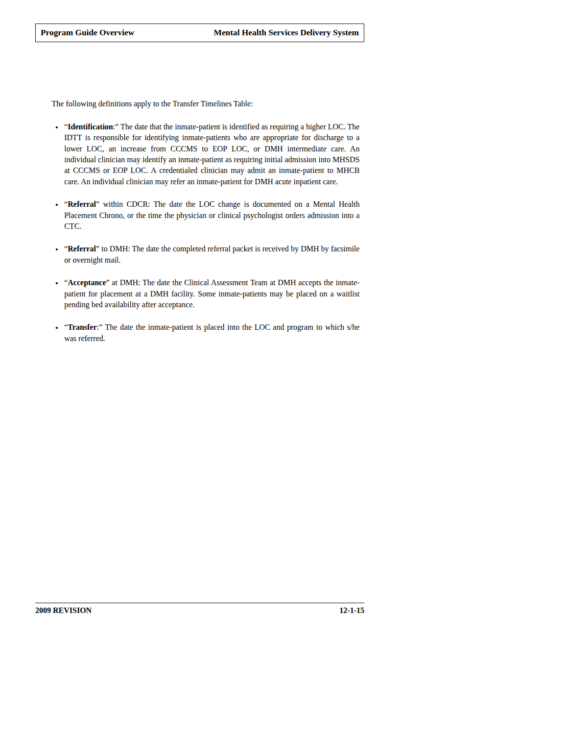Program Guide Overview Mental Health Services Delivery System
The following definitions apply to the Transfer Timelines Table:
“Identification:” The date that the inmate-patient is identified as requiring a higher LOC. The IDTT is responsible for identifying inmate-patients who are appropriate for discharge to a lower LOC, an increase from CCCMS to EOP LOC, or DMH intermediate care. An individual clinician may identify an inmate-patient as requiring initial admission into MHSDS at CCCMS or EOP LOC. A credentialed clinician may admit an inmate-patient to MHCB care. An individual clinician may refer an inmate-patient for DMH acute inpatient care.
“Referral” within CDCR: The date the LOC change is documented on a Mental Health Placement Chrono, or the time the physician or clinical psychologist orders admission into a CTC.
“Referral” to DMH: The date the completed referral packet is received by DMH by facsimile or overnight mail.
“Acceptance” at DMH: The date the Clinical Assessment Team at DMH accepts the inmate-patient for placement at a DMH facility. Some inmate-patients may be placed on a waitlist pending bed availability after acceptance.
“Transfer:” The date the inmate-patient is placed into the LOC and program to which s/he was referred.
2009 REVISION 12-1-15